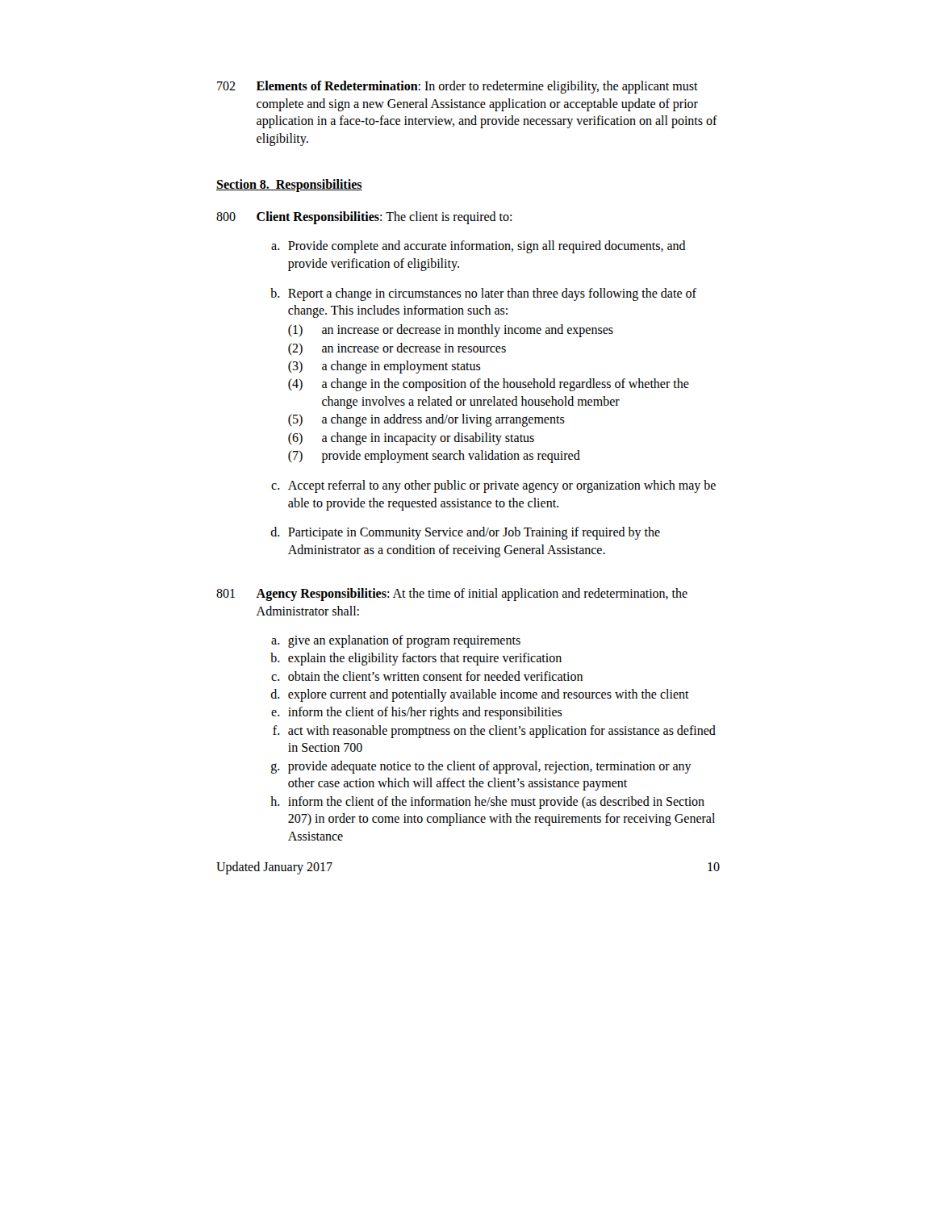702
Elements of Redetermination: In order to redetermine eligibility, the applicant must complete and sign a new General Assistance application or acceptable update of prior application in a face-to-face interview, and provide necessary verification on all points of eligibility.
Section 8. Responsibilities
800
Client Responsibilities: The client is required to:
Provide complete and accurate information, sign all required documents, and provide verification of eligibility.
Report a change in circumstances no later than three days following the date of change. This includes information such as:
an increase or decrease in monthly income and expenses
an increase or decrease in resources
a change in employment status
a change in the composition of the household regardless of whether the change involves a related or unrelated household member
a change in address and/or living arrangements
a change in incapacity or disability status
provide employment search validation as required
Accept referral to any other public or private agency or organization which may be able to provide the requested assistance to the client.
Participate in Community Service and/or Job Training if required by the Administrator as a condition of receiving General Assistance.
801
Agency Responsibilities: At the time of initial application and redetermination, the Administrator shall:
give an explanation of program requirements
explain the eligibility factors that require verification
obtain the client’s written consent for needed verification
explore current and potentially available income and resources with the client
inform the client of his/her rights and responsibilities
act with reasonable promptness on the client’s application for assistance as defined in Section 700
provide adequate notice to the client of approval, rejection, termination or any other case action which will affect the client’s assistance payment
inform the client of the information he/she must provide (as described in Section 207) in order to come into compliance with the requirements for receiving General Assistance
Updated January 2017 10